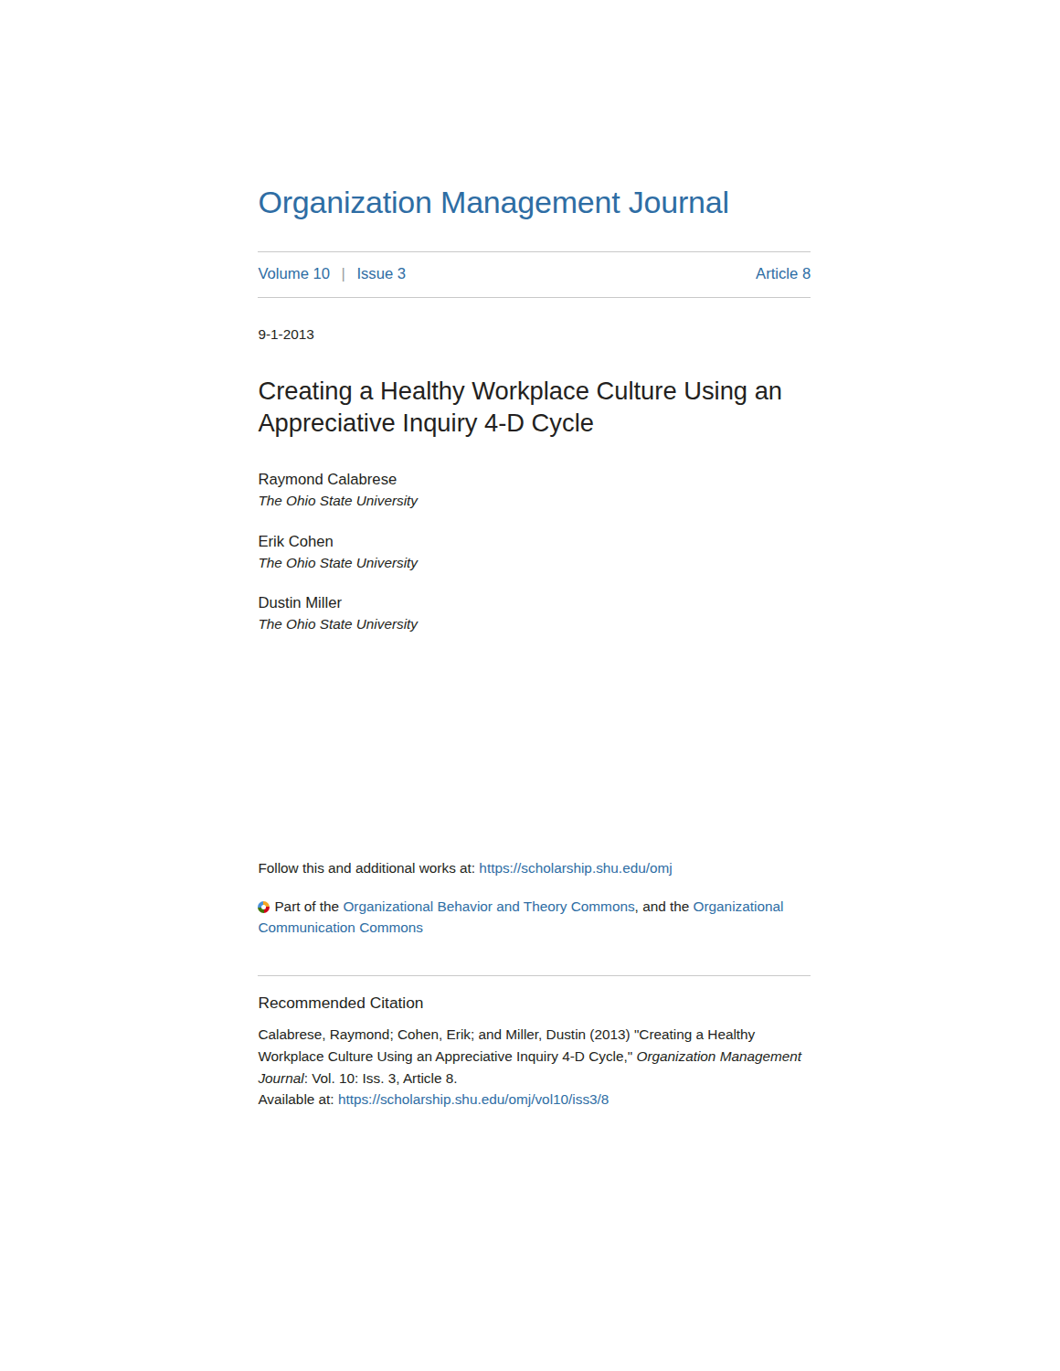Organization Management Journal
Volume 10 | Issue 3
Article 8
9-1-2013
Creating a Healthy Workplace Culture Using an Appreciative Inquiry 4-D Cycle
Raymond Calabrese The Ohio State University
Erik Cohen The Ohio State University
Dustin Miller The Ohio State University
Follow this and additional works at: https://scholarship.shu.edu/omj
Part of the Organizational Behavior and Theory Commons, and the Organizational Communication Commons
Recommended Citation
Calabrese, Raymond; Cohen, Erik; and Miller, Dustin (2013) "Creating a Healthy Workplace Culture Using an Appreciative Inquiry 4-D Cycle," Organization Management Journal: Vol. 10: Iss. 3, Article 8.
Available at: https://scholarship.shu.edu/omj/vol10/iss3/8